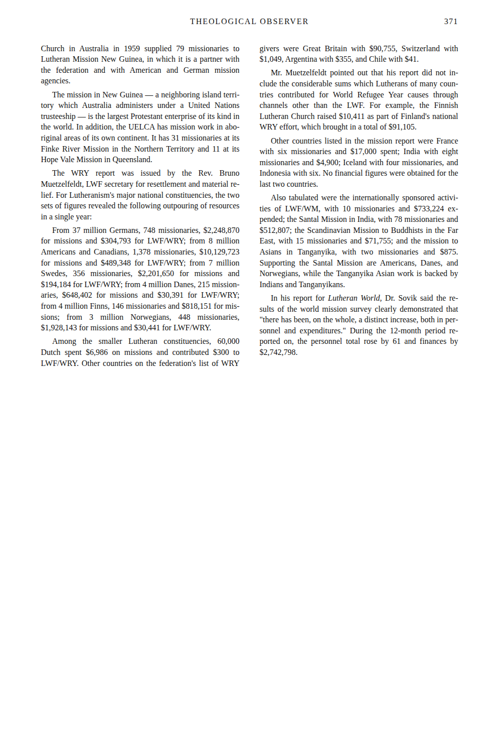Theological Observer
371
Church in Australia in 1959 supplied 79 missionaries to Lutheran Mission New Guinea, in which it is a partner with the federation and with American and German mission agencies.
The mission in New Guinea — a neighboring island territory which Australia administers under a United Nations trusteeship — is the largest Protestant enterprise of its kind in the world. In addition, the UELCA has mission work in aboriginal areas of its own continent. It has 31 missionaries at its Finke River Mission in the Northern Territory and 11 at its Hope Vale Mission in Queensland.
The WRY report was issued by the Rev. Bruno Muetzelfeldt, LWF secretary for resettlement and material relief. For Lutheranism's major national constituencies, the two sets of figures revealed the following outpouring of resources in a single year:
From 37 million Germans, 748 missionaries, $2,248,870 for missions and $304,793 for LWF/WRY; from 8 million Americans and Canadians, 1,378 missionaries, $10,129,723 for missions and $489,348 for LWF/WRY; from 7 million Swedes, 356 missionaries, $2,201,650 for missions and $194,184 for LWF/WRY; from 4 million Danes, 215 missionaries, $648,402 for missions and $30,391 for LWF/WRY; from 4 million Finns, 146 missionaries and $818,151 for missions; from 3 million Norwegians, 448 missionaries, $1,928,143 for missions and $30,441 for LWF/WRY.
Among the smaller Lutheran constituencies, 60,000 Dutch spent $6,986 on missions and contributed $300 to LWF/WRY. Other countries on the federation's list of WRY givers were Great Britain with $90,755, Switzerland with $1,049, Argentina with $355, and Chile with $41.
Mr. Muetzelfeldt pointed out that his report did not include the considerable sums which Lutherans of many countries contributed for World Refugee Year causes through channels other than the LWF. For example, the Finnish Lutheran Church raised $10,411 as part of Finland's national WRY effort, which brought in a total of $91,105.
Other countries listed in the mission report were France with six missionaries and $17,000 spent; India with eight missionaries and $4,900; Iceland with four missionaries, and Indonesia with six. No financial figures were obtained for the last two countries.
Also tabulated were the internationally sponsored activities of LWF/WM, with 10 missionaries and $733,224 expended; the Santal Mission in India, with 78 missionaries and $512,807; the Scandinavian Mission to Buddhists in the Far East, with 15 missionaries and $71,755; and the mission to Asians in Tanganyika, with two missionaries and $875. Supporting the Santal Mission are Americans, Danes, and Norwegians, while the Tanganyika Asian work is backed by Indians and Tanganyikans.
In his report for Lutheran World, Dr. Sovik said the results of the world mission survey clearly demonstrated that "there has been, on the whole, a distinct increase, both in personnel and expenditures." During the 12-month period reported on, the personnel total rose by 61 and finances by $2,742,798.